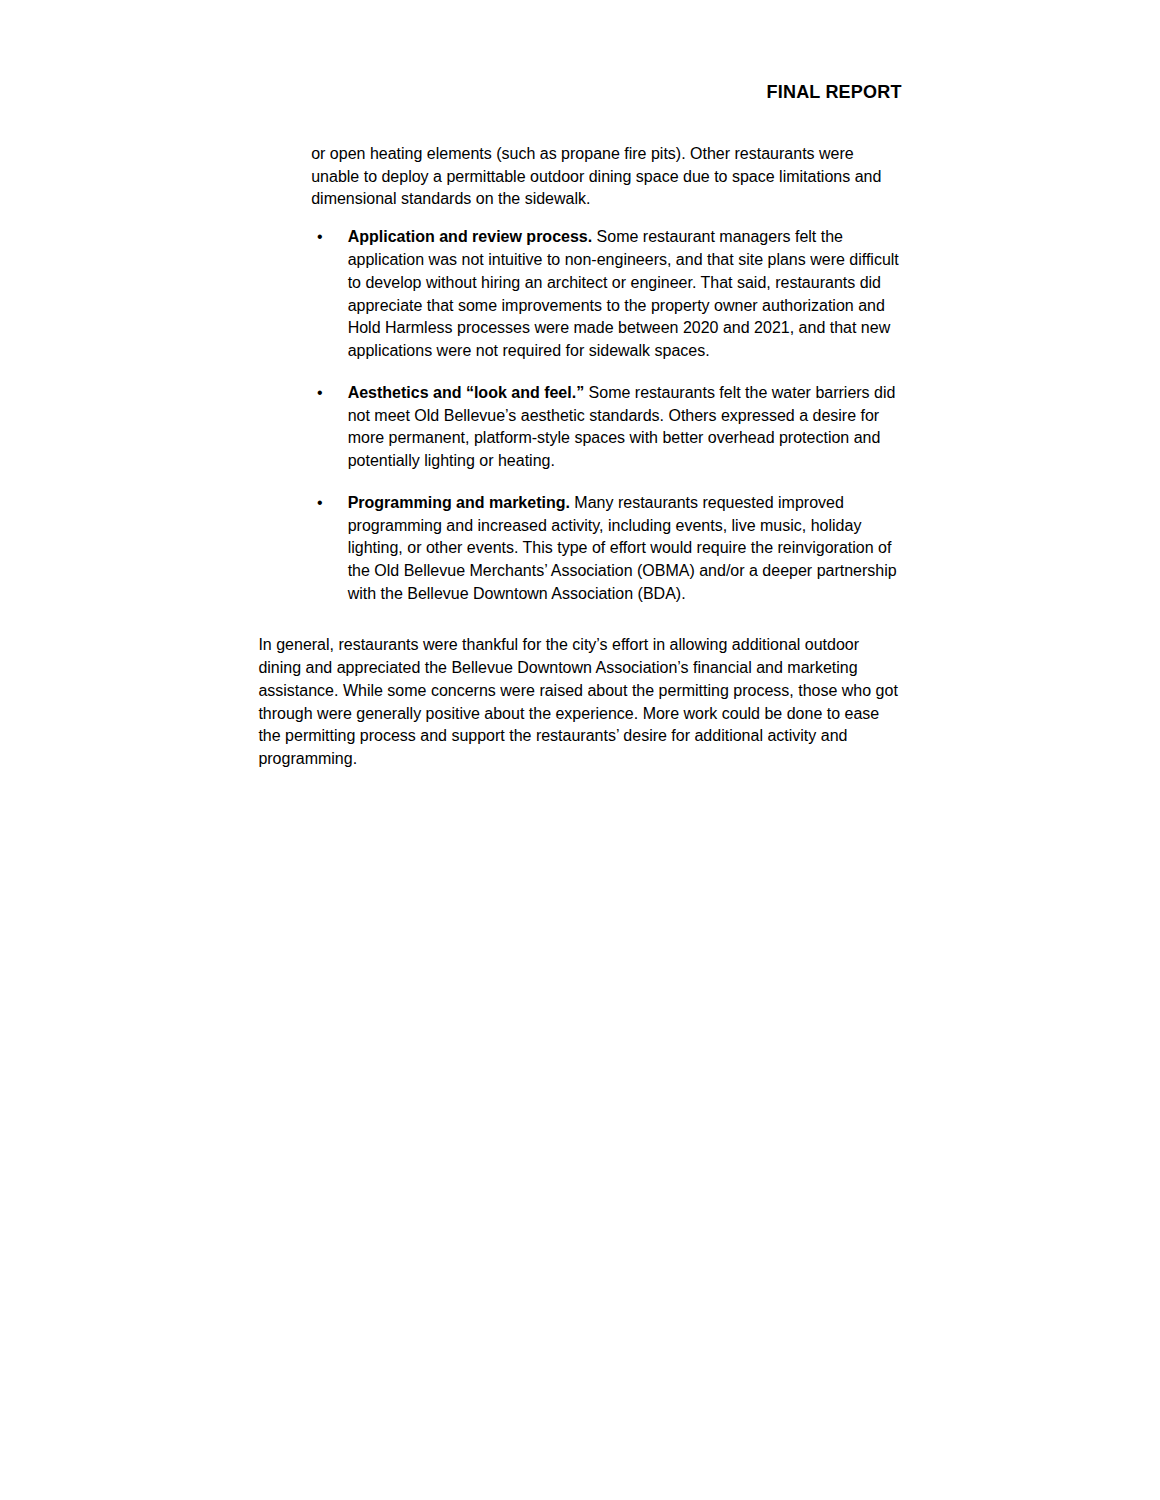FINAL REPORT
or open heating elements (such as propane fire pits). Other restaurants were unable to deploy a permittable outdoor dining space due to space limitations and dimensional standards on the sidewalk.
Application and review process. Some restaurant managers felt the application was not intuitive to non-engineers, and that site plans were difficult to develop without hiring an architect or engineer. That said, restaurants did appreciate that some improvements to the property owner authorization and Hold Harmless processes were made between 2020 and 2021, and that new applications were not required for sidewalk spaces.
Aesthetics and “look and feel.” Some restaurants felt the water barriers did not meet Old Bellevue’s aesthetic standards. Others expressed a desire for more permanent, platform-style spaces with better overhead protection and potentially lighting or heating.
Programming and marketing. Many restaurants requested improved programming and increased activity, including events, live music, holiday lighting, or other events. This type of effort would require the reinvigoration of the Old Bellevue Merchants’ Association (OBMA) and/or a deeper partnership with the Bellevue Downtown Association (BDA).
In general, restaurants were thankful for the city’s effort in allowing additional outdoor dining and appreciated the Bellevue Downtown Association’s financial and marketing assistance. While some concerns were raised about the permitting process, those who got through were generally positive about the experience. More work could be done to ease the permitting process and support the restaurants’ desire for additional activity and programming.